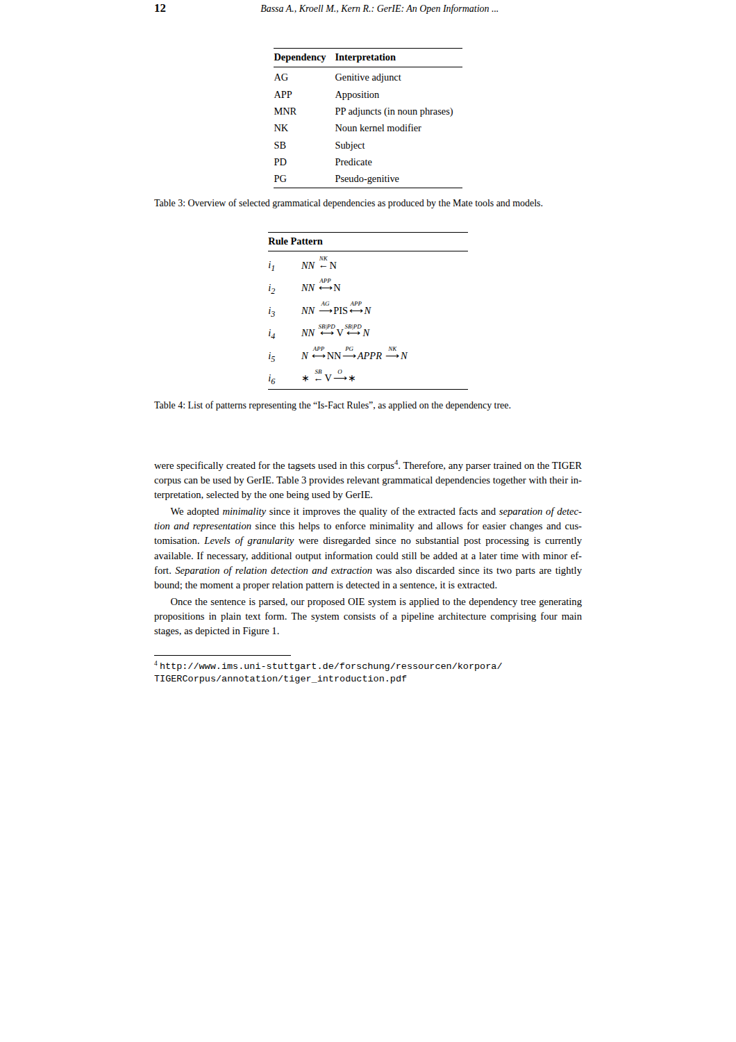12 Bassa A., Kroell M., Kern R.: GerIE: An Open Information ...
| Dependency | Interpretation |
| --- | --- |
| AG | Genitive adjunct |
| APP | Apposition |
| MNR | PP adjuncts (in noun phrases) |
| NK | Noun kernel modifier |
| SB | Subject |
| PD | Predicate |
| PG | Pseudo-genitive |
Table 3: Overview of selected grammatical dependencies as produced by the Mate tools and models.
| Rule Pattern |
| --- |
| i 1 | NN NK ← N |
| i 2 | NN APP ⟷ N |
| i 3 | NN AG ⟶ PIS APP ⟷ N |
| i 4 | NN SB/PD ⟷ V SB/PD ⟷ N |
| i 5 | N APP ⟷ NN PG ⟶ APPR NK ⟶ N |
| i 6 | ∗ SB ← V O ⟶ ∗ |
Table 4: List of patterns representing the “Is-Fact Rules”, as applied on the dependency tree.
were specifically created for the tagsets used in this corpus4. Therefore, any parser trained on the TIGER corpus can be used by GerIE. Table 3 provides relevant grammatical dependencies together with their interpretation, selected by the one being used by GerIE.
We adopted minimality since it improves the quality of the extracted facts and separation of detection and representation since this helps to enforce minimality and allows for easier changes and customisation. Levels of granularity were disregarded since no substantial post processing is currently available. If necessary, additional output information could still be added at a later time with minor effort. Separation of relation detection and extraction was also discarded since its two parts are tightly bound; the moment a proper relation pattern is detected in a sentence, it is extracted.
Once the sentence is parsed, our proposed OIE system is applied to the dependency tree generating propositions in plain text form. The system consists of a pipeline architecture comprising four main stages, as depicted in Figure 1.
4 http://www.ims.uni-stuttgart.de/forschung/ressourcen/korpora/
TIGERCorpus/annotation/tiger_introduction.pdf